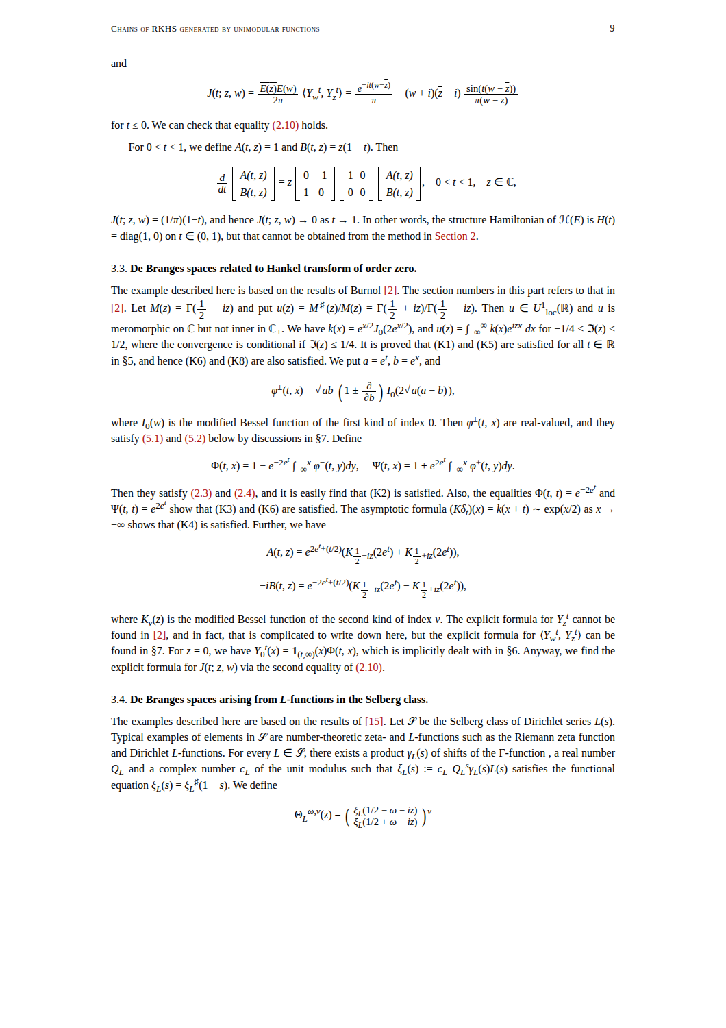Chains of RKHS generated by unimodular functions 9
and
J(t; z, w) = E(z) E(w) 2π ⟨Ywt, Yzt⟩ = e−it(w−z) π − (w + i)(z − i) sin(t(w − z)) π(w − z)
for t ≤ 0. We can check that equality (2.10) holds.
For 0 < t < 1, we define A(t, z) = 1 and B(t, z) = z(1 − t). Then
−ddt
| A ( t , z ) |
| B ( t , z ) |
= z
| 0 | −1 |
| 1 | 0 |
| 1 | 0 |
| 0 | 0 |
| A ( t , z ) |
| B ( t , z ) |
, 0 < t < 1, z ∈ ℂ,
J(t; z, w) = (1/π)(1−t), and hence J(t; z, w) → 0 as t → 1. In other words, the structure Hamiltonian of ℋ(E) is H(t) = diag(1, 0) on t ∈ (0, 1), but that cannot be obtained from the method in Section 2.
3.3. De Branges spaces related to Hankel transform of order zero.
The example described here is based on the results of Burnol [2]. The section numbers in this part refers to that in [2]. Let M(z) = Γ(12 − iz) and put u(z) = M♯(z)/M(z) = Γ(12 + iz)/Γ(12 − iz). Then u ∈ U1loc(ℝ) and u is meromorphic on ℂ but not inner in ℂ+. We have k(x) = ex/2J0(2ex/2), and u(z) = ∫−∞∞ k(x)eizx dx for −1/4 < ℑ(z) < 1/2, where the convergence is conditional if ℑ(z) ≤ 1/4. It is proved that (K1) and (K5) are satisfied for all t ∈ ℝ in §5, and hence (K6) and (K8) are also satisfied. We put a = et, b = ex, and
φ±(t, x) = ab (1 ± ∂∂b) I0(2a(a − b)),
where I0(w) is the modified Bessel function of the first kind of index 0. Then φ±(t, x) are real-valued, and they satisfy (5.1) and (5.2) below by discussions in §7. Define
Φ(t, x) = 1 − e−2et ∫−∞x φ−(t, y)dy, Ψ(t, x) = 1 + e2et ∫−∞x φ+(t, y)dy.
Then they satisfy (2.3) and (2.4), and it is easily find that (K2) is satisfied. Also, the equalities Φ(t, t) = e−2et and Ψ(t, t) = e2et show that (K3) and (K6) are satisfied. The asymptotic formula (Kδt)(x) = k(x + t) ∼ exp(x/2) as x → −∞ shows that (K4) is satisfied. Further, we have
A(t, z) = e2et+(t/2)(K12−iz(2et) + K12+iz(2et)),
−iB(t, z) = e−2et+(t/2)(K12−iz(2et) − K12+iz(2et)),
where Kν(z) is the modified Bessel function of the second kind of index ν. The explicit formula for Yzt cannot be found in [2], and in fact, that is complicated to write down here, but the explicit formula for ⟨Ywt, Yzt⟩ can be found in §7. For z = 0, we have Y0t(x) = 1(t,∞)(x)Φ(t, x), which is implicitly dealt with in §6. Anyway, we find the explicit formula for J(t; z, w) via the second equality of (2.10).
3.4. De Branges spaces arising from L-functions in the Selberg class.
The examples described here are based on the results of [15]. Let 𝒮 be the Selberg class of Dirichlet series L(s). Typical examples of elements in 𝒮 are number-theoretic zeta- and L-functions such as the Riemann zeta function and Dirichlet L-functions. For every L ∈ 𝒮, there exists a product γL(s) of shifts of the Γ-function , a real number QL and a complex number cL of the unit modulus such that ξL(s) := cL QLsγL(s)L(s) satisfies the functional equation ξL(s) = ξL♯(1 − s). We define
ΘLω,ν(z) = (ξL(1/2 − ω − iz) ξL(1/2 + ω − iz))ν